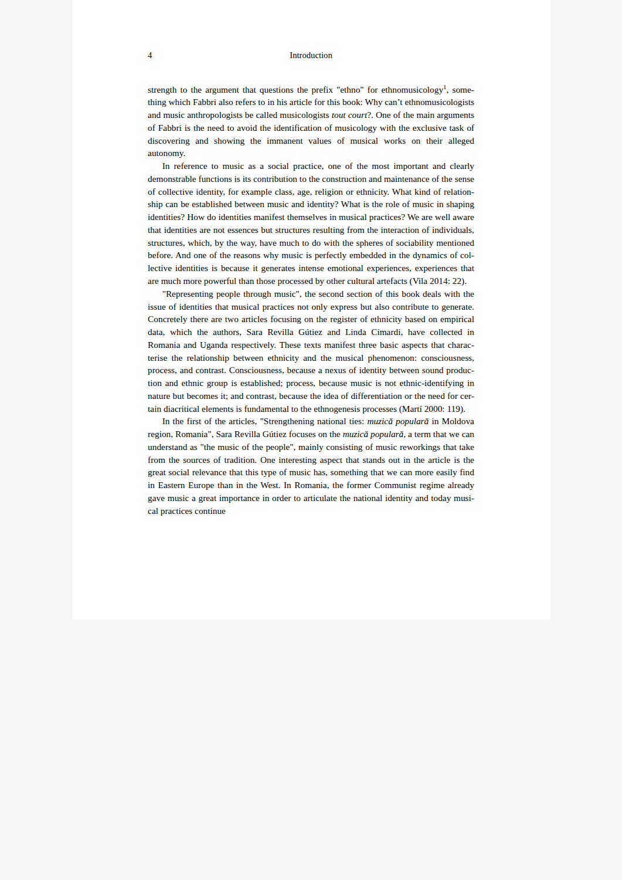4
Introduction
strength to the argument that questions the prefix "ethno" for ethnomusicology1, something which Fabbri also refers to in his article for this book: Why can’t ethnomusicologists and music anthropologists be called musicologists tout court?. One of the main arguments of Fabbri is the need to avoid the identification of musicology with the exclusive task of discovering and showing the immanent values of musical works on their alleged autonomy.
In reference to music as a social practice, one of the most important and clearly demonstrable functions is its contribution to the construction and maintenance of the sense of collective identity, for example class, age, religion or ethnicity. What kind of relationship can be established between music and identity? What is the role of music in shaping identities? How do identities manifest themselves in musical practices? We are well aware that identities are not essences but structures resulting from the interaction of individuals, structures, which, by the way, have much to do with the spheres of sociability mentioned before. And one of the reasons why music is perfectly embedded in the dynamics of collective identities is because it generates intense emotional experiences, experiences that are much more powerful than those processed by other cultural artefacts (Vila 2014: 22).
"Representing people through music", the second section of this book deals with the issue of identities that musical practices not only express but also contribute to generate. Concretely there are two articles focusing on the register of ethnicity based on empirical data, which the authors, Sara Revilla Gútiez and Linda Cimardi, have collected in Romania and Uganda respectively. These texts manifest three basic aspects that characterise the relationship between ethnicity and the musical phenomenon: consciousness, process, and contrast. Consciousness, because a nexus of identity between sound production and ethnic group is established; process, because music is not ethnic-identifying in nature but becomes it; and contrast, because the idea of differentiation or the need for certain diacritical elements is fundamental to the ethnogenesis processes (Martí 2000: 119).
In the first of the articles, "Strengthening national ties: muzică populară in Moldova region, Romania", Sara Revilla Gútiez focuses on the muzică populară, a term that we can understand as "the music of the people", mainly consisting of music reworkings that take from the sources of tradition. One interesting aspect that stands out in the article is the great social relevance that this type of music has, something that we can more easily find in Eastern Europe than in the West. In Romania, the former Communist regime already gave music a great importance in order to articulate the national identity and today musical practices continue